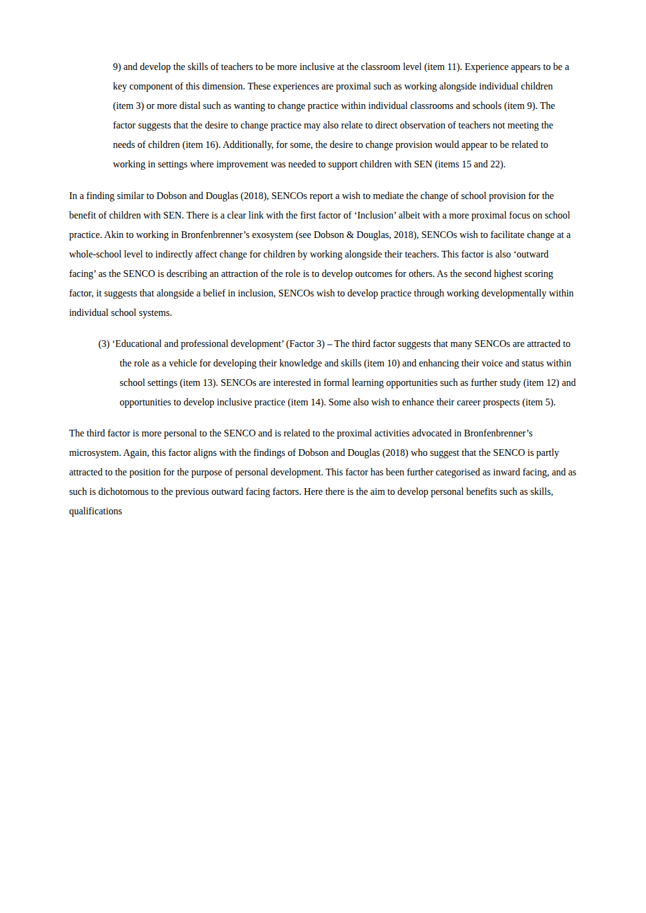9) and develop the skills of teachers to be more inclusive at the classroom level (item 11). Experience appears to be a key component of this dimension. These experiences are proximal such as working alongside individual children (item 3) or more distal such as wanting to change practice within individual classrooms and schools (item 9). The factor suggests that the desire to change practice may also relate to direct observation of teachers not meeting the needs of children (item 16). Additionally, for some, the desire to change provision would appear to be related to working in settings where improvement was needed to support children with SEN (items 15 and 22).
In a finding similar to Dobson and Douglas (2018), SENCOs report a wish to mediate the change of school provision for the benefit of children with SEN. There is a clear link with the first factor of ‘Inclusion’ albeit with a more proximal focus on school practice. Akin to working in Bronfenbrenner’s exosystem (see Dobson & Douglas, 2018), SENCOs wish to facilitate change at a whole-school level to indirectly affect change for children by working alongside their teachers. This factor is also ‘outward facing’ as the SENCO is describing an attraction of the role is to develop outcomes for others. As the second highest scoring factor, it suggests that alongside a belief in inclusion, SENCOs wish to develop practice through working developmentally within individual school systems.
(3) ‘Educational and professional development’ (Factor 3) – The third factor suggests that many SENCOs are attracted to the role as a vehicle for developing their knowledge and skills (item 10) and enhancing their voice and status within school settings (item 13). SENCOs are interested in formal learning opportunities such as further study (item 12) and opportunities to develop inclusive practice (item 14). Some also wish to enhance their career prospects (item 5).
The third factor is more personal to the SENCO and is related to the proximal activities advocated in Bronfenbrenner’s microsystem. Again, this factor aligns with the findings of Dobson and Douglas (2018) who suggest that the SENCO is partly attracted to the position for the purpose of personal development. This factor has been further categorised as inward facing, and as such is dichotomous to the previous outward facing factors. Here there is the aim to develop personal benefits such as skills, qualifications